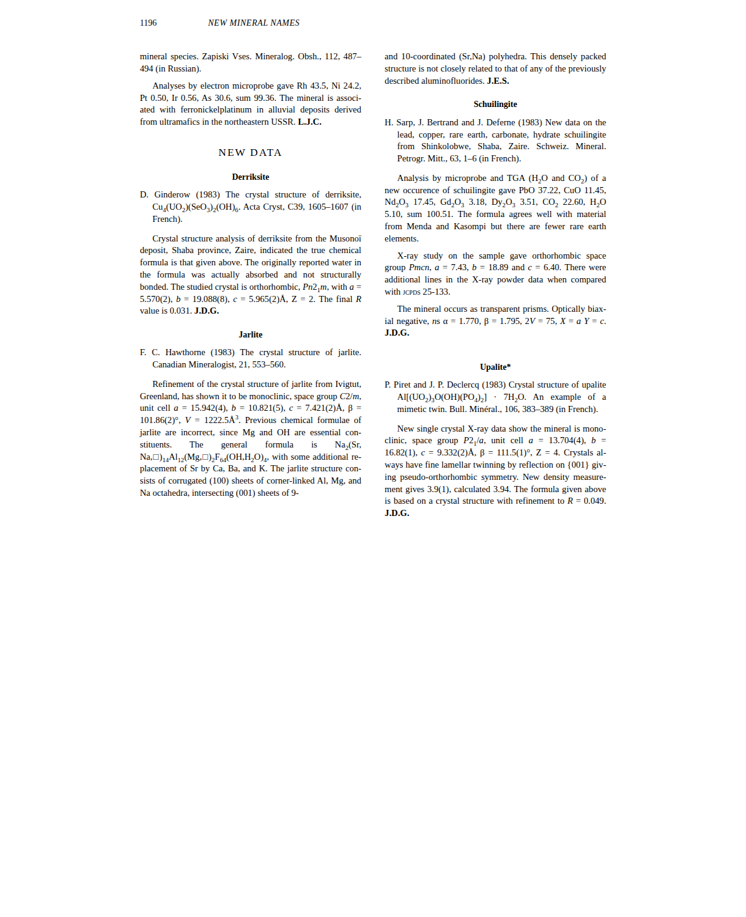1196 NEW MINERAL NAMES
mineral species. Zapiski Vses. Mineralog. Obsh., 112, 487–494 (in Russian).
Analyses by electron microprobe gave Rh 43.5, Ni 24.2, Pt 0.50, Ir 0.56, As 30.6, sum 99.36. The mineral is associated with ferronickelplatinum in alluvial deposits derived from ultramafics in the northeastern USSR. L.J.C.
NEW DATA
Derriksite
D. Ginderow (1983) The crystal structure of derriksite, Cu4(UO2)(SeO3)2(OH)6. Acta Cryst, C39, 1605–1607 (in French).
Crystal structure analysis of derriksite from the Musonoï deposit, Shaba province, Zaire, indicated the true chemical formula is that given above. The originally reported water in the formula was actually absorbed and not structurally bonded. The studied crystal is orthorhombic, Pn21m, with a = 5.570(2), b = 19.088(8), c = 5.965(2)Å, Z = 2. The final R value is 0.031. J.D.G.
Jarlite
F. C. Hawthorne (1983) The crystal structure of jarlite. Canadian Mineralogist, 21, 553–560.
Refinement of the crystal structure of jarlite from Ivigtut, Greenland, has shown it to be monoclinic, space group C2/m, unit cell a = 15.942(4), b = 10.821(5), c = 7.421(2)Å, β = 101.86(2)°, V = 1222.5Å3. Previous chemical formulae of jarlite are incorrect, since Mg and OH are essential constituents. The general formula is Na2(Sr, Na, )14Al12(Mg, )2F64(OH,H2O)4, with some additional replacement of Sr by Ca, Ba, and K. The jarlite structure consists of corrugated (100) sheets of corner-linked Al, Mg, and Na octahedra, intersecting (001) sheets of 9-
and 10-coordinated (Sr,Na) polyhedra. This densely packed structure is not closely related to that of any of the previously described aluminofluorides. J.E.S.
Schuilingite
H. Sarp, J. Bertrand and J. Deferne (1983) New data on the lead, copper, rare earth, carbonate, hydrate schuilingite from Shinkolobwe, Shaba, Zaire. Schweiz. Mineral. Petrogr. Mitt., 63, 1–6 (in French).
Analysis by microprobe and TGA (H2O and CO2) of a new occurence of schuilingite gave PbO 37.22, CuO 11.45, Nd2O3 17.45, Gd2O3 3.18, Dy2O3 3.51, CO2 22.60, H2O 5.10, sum 100.51. The formula agrees well with material from Menda and Kasompi but there are fewer rare earth elements.
X-ray study on the sample gave orthorhombic space group Pmcn, a = 7.43, b = 18.89 and c = 6.40. There were additional lines in the X-ray powder data when compared with jcpds 25-133.
The mineral occurs as transparent prisms. Optically biaxial negative, ns α = 1.770, β = 1.795, 2V = 75, X = a Y = c. J.D.G.
Upalite*
P. Piret and J. P. Declercq (1983) Crystal structure of upalite Al[(UO2)3O(OH)(PO4)2] · 7H2O. An example of a mimetic twin. Bull. Minéral., 106, 383–389 (in French).
New single crystal X-ray data show the mineral is monoclinic, space group P21/a, unit cell a = 13.704(4), b = 16.82(1), c = 9.332(2)Å, β = 111.5(1)°, Z = 4. Crystals always have fine lamellar twinning by reflection on {001} giving pseudo-orthorhombic symmetry. New density measurement gives 3.9(1), calculated 3.94. The formula given above is based on a crystal structure with refinement to R = 0.049. J.D.G.